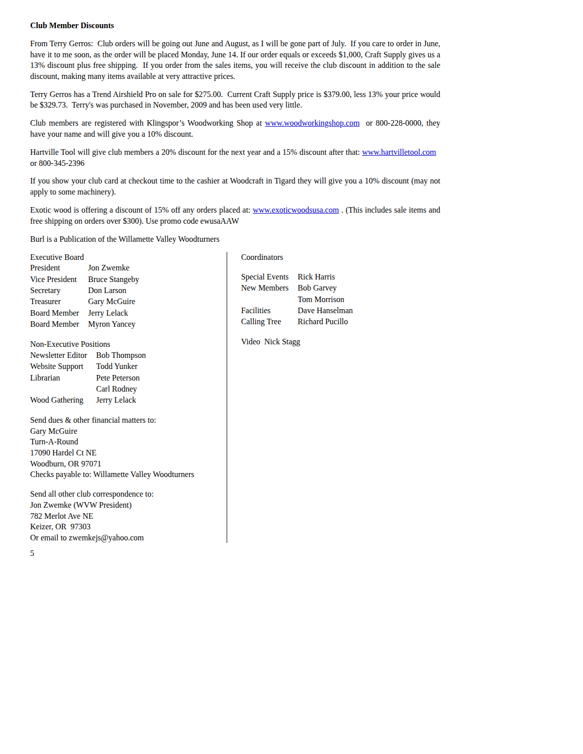Club Member Discounts
From Terry Gerros: Club orders will be going out June and August, as I will be gone part of July. If you care to order in June, have it to me soon, as the order will be placed Monday, June 14. If our order equals or exceeds $1,000, Craft Supply gives us a 13% discount plus free shipping. If you order from the sales items, you will receive the club discount in addition to the sale discount, making many items available at very attractive prices.
Terry Gerros has a Trend Airshield Pro on sale for $275.00. Current Craft Supply price is $379.00, less 13% your price would be $329.73. Terry's was purchased in November, 2009 and has been used very little.
Club members are registered with Klingspor’s Woodworking Shop at www.woodworkingshop.com or 800-228-0000, they have your name and will give you a 10% discount.
Hartville Tool will give club members a 20% discount for the next year and a 15% discount after that: www.hartvilletool.com or 800-345-2396
If you show your club card at checkout time to the cashier at Woodcraft in Tigard they will give you a 10% discount (may not apply to some machinery).
Exotic wood is offering a discount of 15% off any orders placed at: www.exoticwoodsusa.com . (This includes sale items and free shipping on orders over $300). Use promo code ewusaAAW
Burl is a Publication of the Willamette Valley Woodturners
Executive Board
| President | Jon Zwemke |
| Vice President | Bruce Stangeby |
| Secretary | Don Larson |
| Treasurer | Gary McGuire |
| Board Member | Jerry Lelack |
| Board Member | Myron Yancey |
Non-Executive Positions
| Newsletter Editor | Bob Thompson |
| Website Support | Todd Yunker |
| Librarian | Pete Peterson |
| | Carl Rodney |
| Wood Gathering | Jerry Lelack |
Send dues & other financial matters to:
Gary McGuire
Turn-A-Round
17090 Hardel Ct NE
Woodburn, OR 97071
Checks payable to: Willamette Valley Woodturners
Send all other club correspondence to:
Jon Zwemke (WVW President)
782 Merlot Ave NE
Keizer, OR 97303
Or email to zwemkejs@yahoo.com
Coordinators
| Special Events | Rick Harris |
| New Members | Bob Garvey |
| | Tom Morrison |
| Facilities | Dave Hanselman |
| Calling Tree | Richard Pucillo |
Video Nick Stagg
5